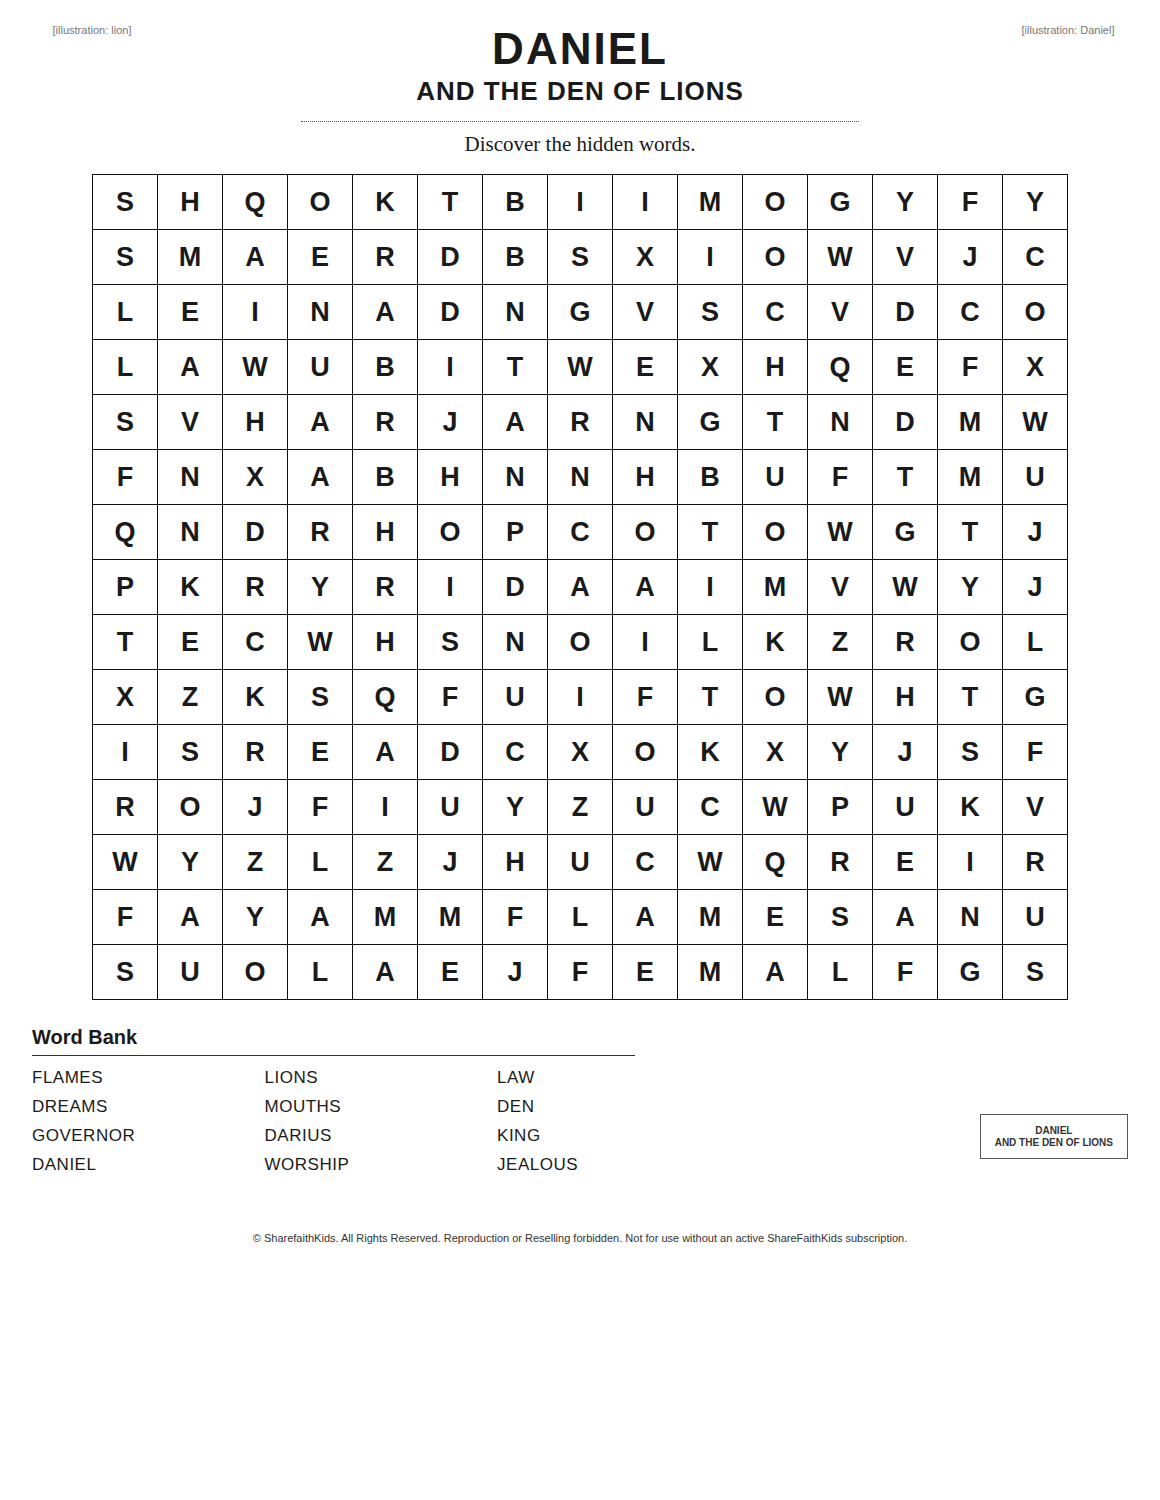[illustration: lion]
[illustration: Daniel]
Daniel
and the Den of Lions
Discover the hidden words.
| S | H | Q | O | K | T | B | I | I | M | O | G | Y | F | Y |
| S | M | A | E | R | D | B | S | X | I | O | W | V | J | C |
| L | E | I | N | A | D | N | G | V | S | C | V | D | C | O |
| L | A | W | U | B | I | T | W | E | X | H | Q | E | F | X |
| S | V | H | A | R | J | A | R | N | G | T | N | D | M | W |
| F | N | X | A | B | H | N | N | H | B | U | F | T | M | U |
| Q | N | D | R | H | O | P | C | O | T | O | W | G | T | J |
| P | K | R | Y | R | I | D | A | A | I | M | V | W | Y | J |
| T | E | C | W | H | S | N | O | I | L | K | Z | R | O | L |
| X | Z | K | S | Q | F | U | I | F | T | O | W | H | T | G |
| I | S | R | E | A | D | C | X | O | K | X | Y | J | S | F |
| R | O | J | F | I | U | Y | Z | U | C | W | P | U | K | V |
| W | Y | Z | L | Z | J | H | U | C | W | Q | R | E | I | R |
| F | A | Y | A | M | M | F | L | A | M | E | S | A | N | U |
| S | U | O | L | A | E | J | F | E | M | A | L | F | G | S |
Word Bank
FLAMES
DREAMS
GOVERNOR
DANIEL
LIONS
MOUTHS
DARIUS
WORSHIP
LAW
DEN
KING
JEALOUS
Daniel
and the Den of Lions
© SharefaithKids. All Rights Reserved. Reproduction or Reselling forbidden. Not for use without an active ShareFaithKids subscription.